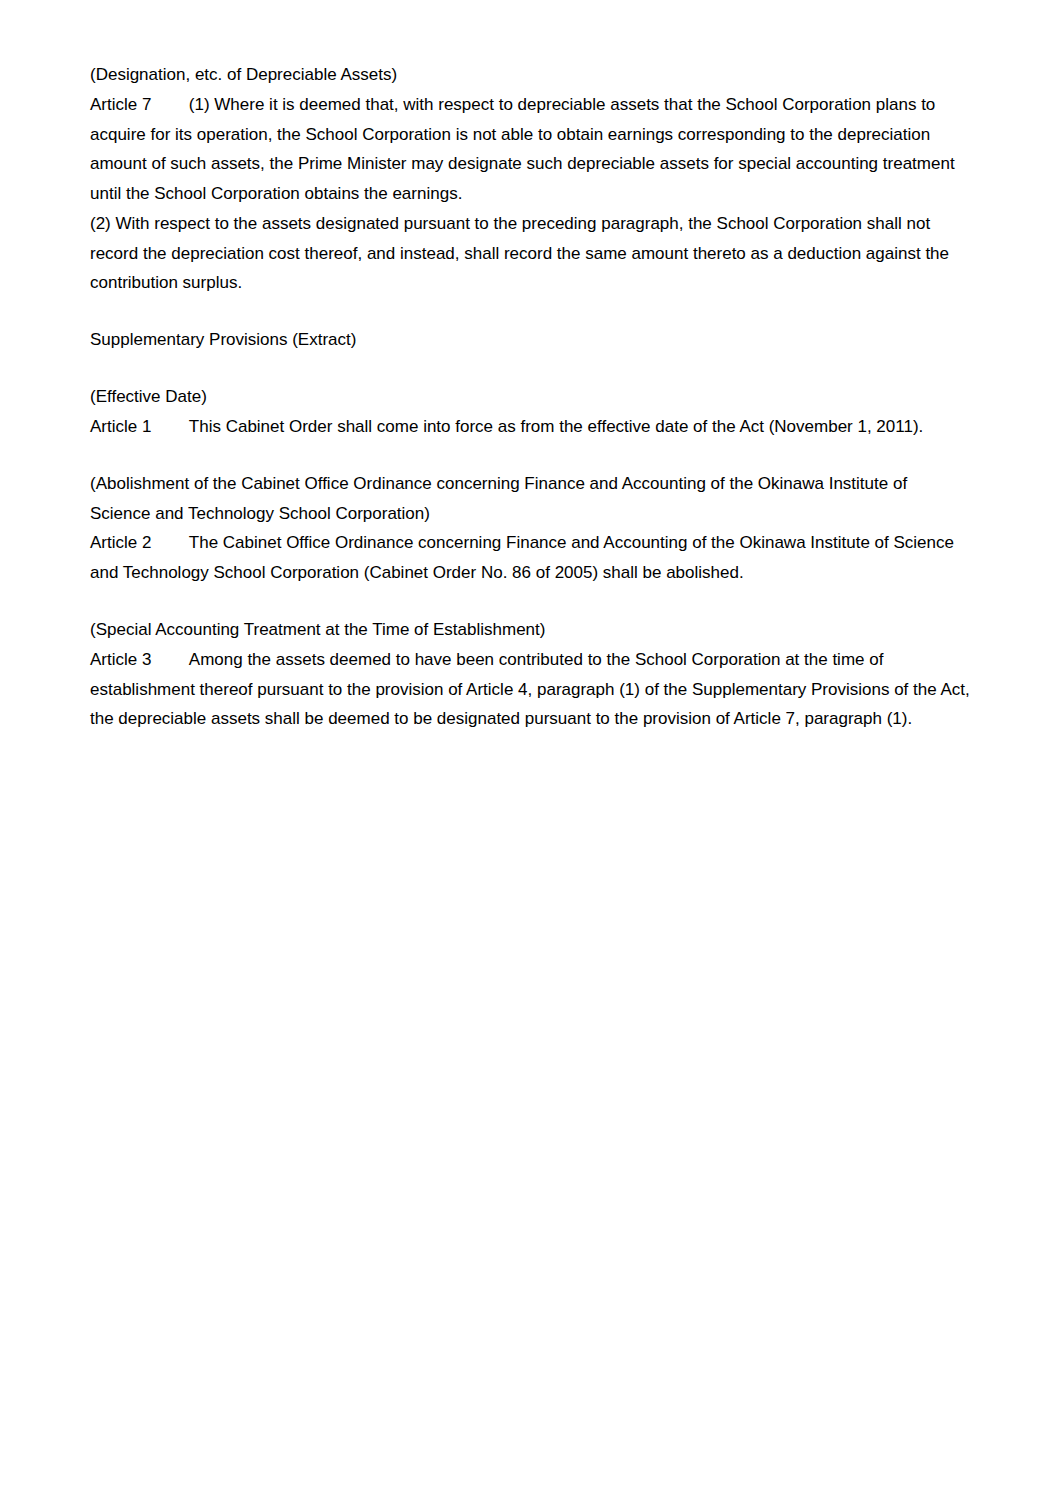(Designation, etc. of Depreciable Assets)
Article 7 (1) Where it is deemed that, with respect to depreciable assets that the School Corporation plans to acquire for its operation, the School Corporation is not able to obtain earnings corresponding to the depreciation amount of such assets, the Prime Minister may designate such depreciable assets for special accounting treatment until the School Corporation obtains the earnings.
(2) With respect to the assets designated pursuant to the preceding paragraph, the School Corporation shall not record the depreciation cost thereof, and instead, shall record the same amount thereto as a deduction against the contribution surplus.
Supplementary Provisions (Extract)
(Effective Date)
Article 1 This Cabinet Order shall come into force as from the effective date of the Act (November 1, 2011).
(Abolishment of the Cabinet Office Ordinance concerning Finance and Accounting of the Okinawa Institute of Science and Technology School Corporation)
Article 2 The Cabinet Office Ordinance concerning Finance and Accounting of the Okinawa Institute of Science and Technology School Corporation (Cabinet Order No. 86 of 2005) shall be abolished.
(Special Accounting Treatment at the Time of Establishment)
Article 3 Among the assets deemed to have been contributed to the School Corporation at the time of establishment thereof pursuant to the provision of Article 4, paragraph (1) of the Supplementary Provisions of the Act, the depreciable assets shall be deemed to be designated pursuant to the provision of Article 7, paragraph (1).